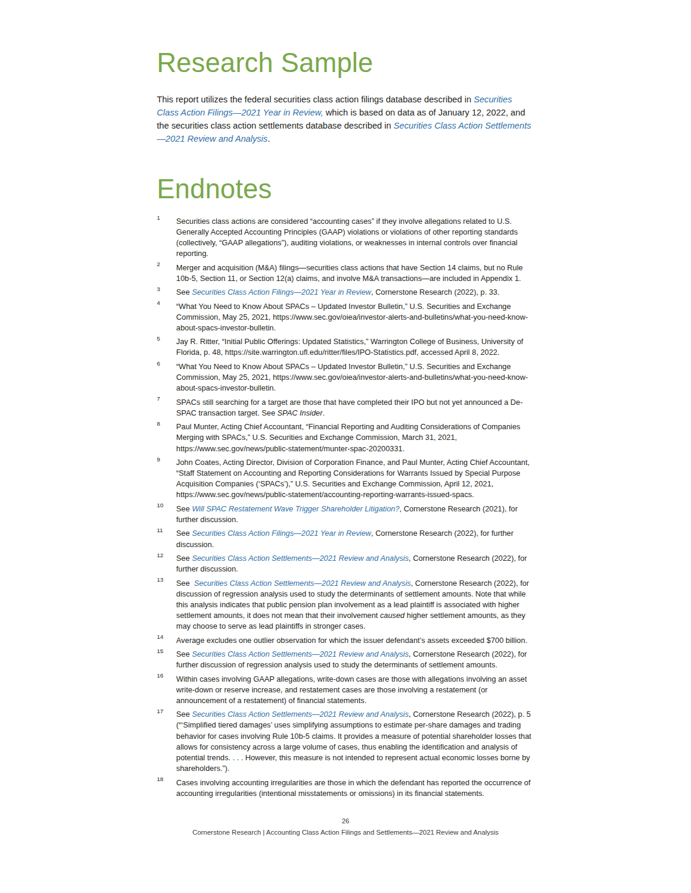Research Sample
This report utilizes the federal securities class action filings database described in Securities Class Action Filings—2021 Year in Review, which is based on data as of January 12, 2022, and the securities class action settlements database described in Securities Class Action Settlements—2021 Review and Analysis.
Endnotes
Securities class actions are considered “accounting cases” if they involve allegations related to U.S. Generally Accepted Accounting Principles (GAAP) violations or violations of other reporting standards (collectively, “GAAP allegations”), auditing violations, or weaknesses in internal controls over financial reporting.
Merger and acquisition (M&A) filings—securities class actions that have Section 14 claims, but no Rule 10b-5, Section 11, or Section 12(a) claims, and involve M&A transactions—are included in Appendix 1.
See Securities Class Action Filings—2021 Year in Review, Cornerstone Research (2022), p. 33.
“What You Need to Know About SPACs – Updated Investor Bulletin,” U.S. Securities and Exchange Commission, May 25, 2021, https://www.sec.gov/oiea/investor-alerts-and-bulletins/what-you-need-know-about-spacs-investor-bulletin.
Jay R. Ritter, “Initial Public Offerings: Updated Statistics,” Warrington College of Business, University of Florida, p. 48, https://site.warrington.ufl.edu/ritter/files/IPO-Statistics.pdf, accessed April 8, 2022.
“What You Need to Know About SPACs – Updated Investor Bulletin,” U.S. Securities and Exchange Commission, May 25, 2021, https://www.sec.gov/oiea/investor-alerts-and-bulletins/what-you-need-know-about-spacs-investor-bulletin.
SPACs still searching for a target are those that have completed their IPO but not yet announced a De-SPAC transaction target. See SPAC Insider.
Paul Munter, Acting Chief Accountant, “Financial Reporting and Auditing Considerations of Companies Merging with SPACs,” U.S. Securities and Exchange Commission, March 31, 2021, https://www.sec.gov/news/public-statement/munter-spac-20200331.
John Coates, Acting Director, Division of Corporation Finance, and Paul Munter, Acting Chief Accountant, “Staff Statement on Accounting and Reporting Considerations for Warrants Issued by Special Purpose Acquisition Companies (‘SPACs’),” U.S. Securities and Exchange Commission, April 12, 2021, https://www.sec.gov/news/public-statement/accounting-reporting-warrants-issued-spacs.
See Will SPAC Restatement Wave Trigger Shareholder Litigation?, Cornerstone Research (2021), for further discussion.
See Securities Class Action Filings—2021 Year in Review, Cornerstone Research (2022), for further discussion.
See Securities Class Action Settlements—2021 Review and Analysis, Cornerstone Research (2022), for further discussion.
See Securities Class Action Settlements—2021 Review and Analysis, Cornerstone Research (2022), for discussion of regression analysis used to study the determinants of settlement amounts. Note that while this analysis indicates that public pension plan involvement as a lead plaintiff is associated with higher settlement amounts, it does not mean that their involvement caused higher settlement amounts, as they may choose to serve as lead plaintiffs in stronger cases.
Average excludes one outlier observation for which the issuer defendant’s assets exceeded $700 billion.
See Securities Class Action Settlements—2021 Review and Analysis, Cornerstone Research (2022), for further discussion of regression analysis used to study the determinants of settlement amounts.
Within cases involving GAAP allegations, write-down cases are those with allegations involving an asset write-down or reserve increase, and restatement cases are those involving a restatement (or announcement of a restatement) of financial statements.
See Securities Class Action Settlements—2021 Review and Analysis, Cornerstone Research (2022), p. 5 (“‘Simplified tiered damages’ uses simplifying assumptions to estimate per-share damages and trading behavior for cases involving Rule 10b-5 claims. It provides a measure of potential shareholder losses that allows for consistency across a large volume of cases, thus enabling the identification and analysis of potential trends. . . . However, this measure is not intended to represent actual economic losses borne by shareholders.”).
Cases involving accounting irregularities are those in which the defendant has reported the occurrence of accounting irregularities (intentional misstatements or omissions) in its financial statements.
26 Cornerstone Research | Accounting Class Action Filings and Settlements—2021 Review and Analysis